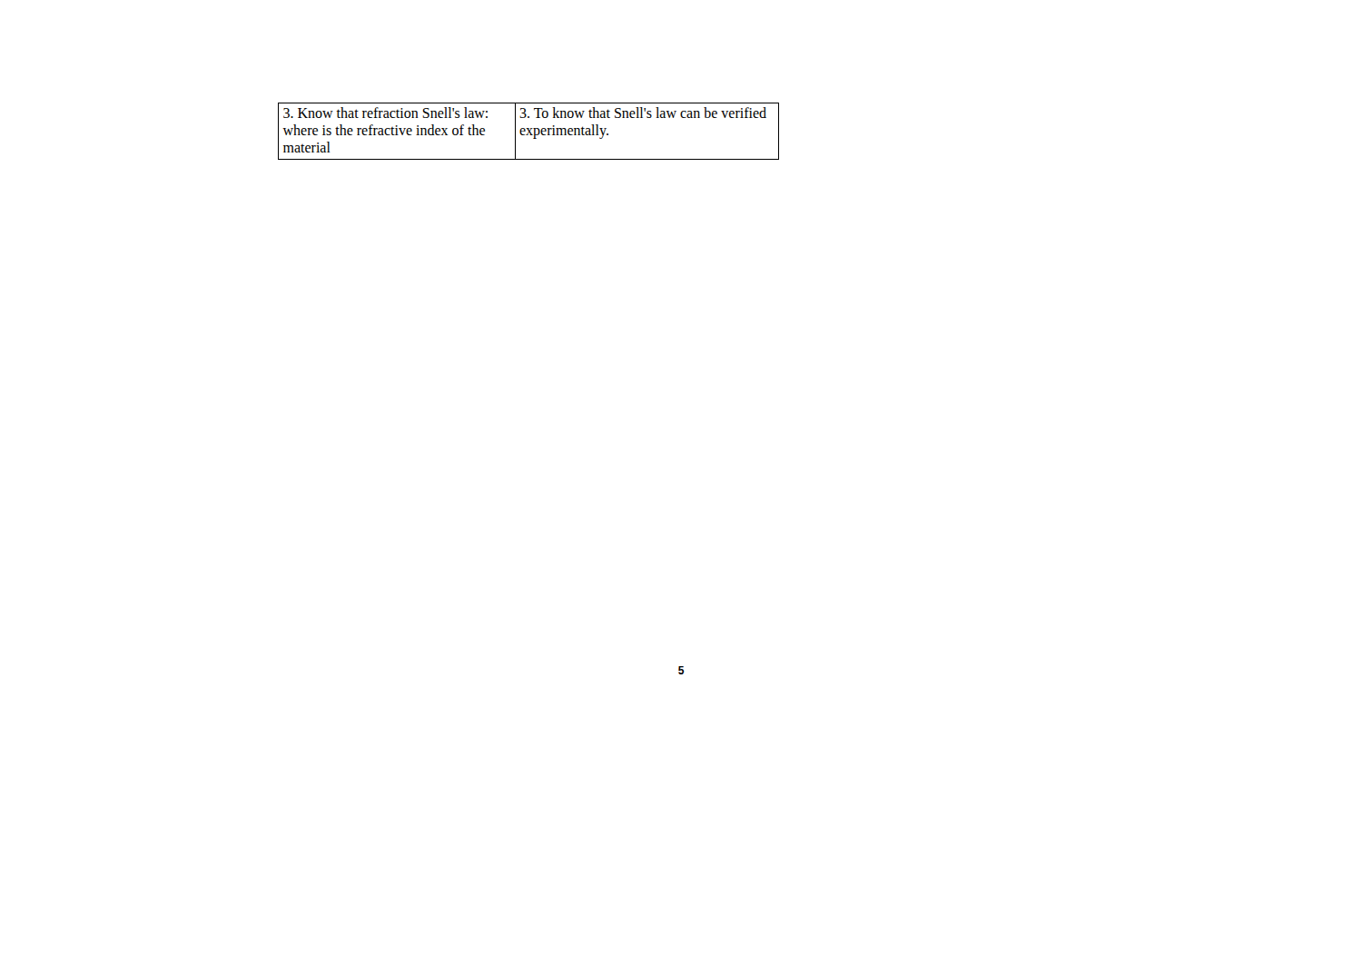| 3. Know that refraction Snell's law: where is the refractive index of the material | 3. To know that Snell's law can be verified experimentally. |
5